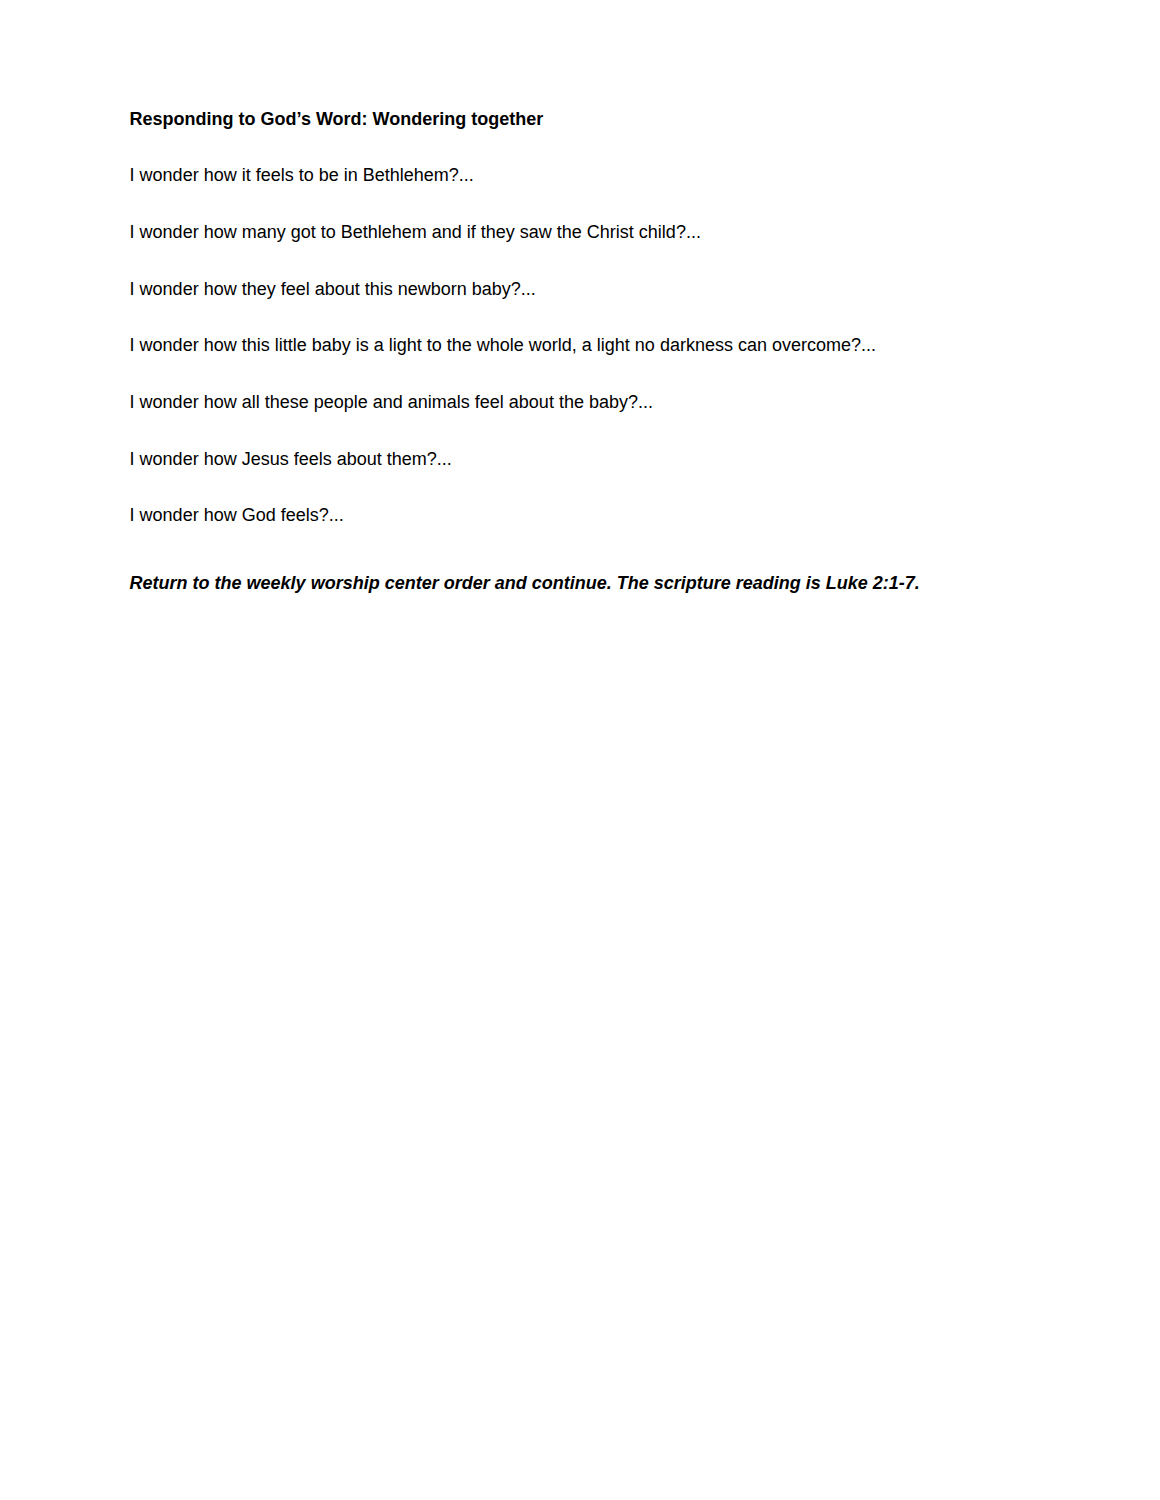Responding to God’s Word: Wondering together
I wonder how it feels to be in Bethlehem?...
I wonder how many got to Bethlehem and if they saw the Christ child?...
I wonder how they feel about this newborn baby?...
I wonder how this little baby is a light to the whole world, a light no darkness can overcome?...
I wonder how all these people and animals feel about the baby?...
I wonder how Jesus feels about them?...
I wonder how God feels?...
Return to the weekly worship center order and continue. The scripture reading is Luke 2:1-7.